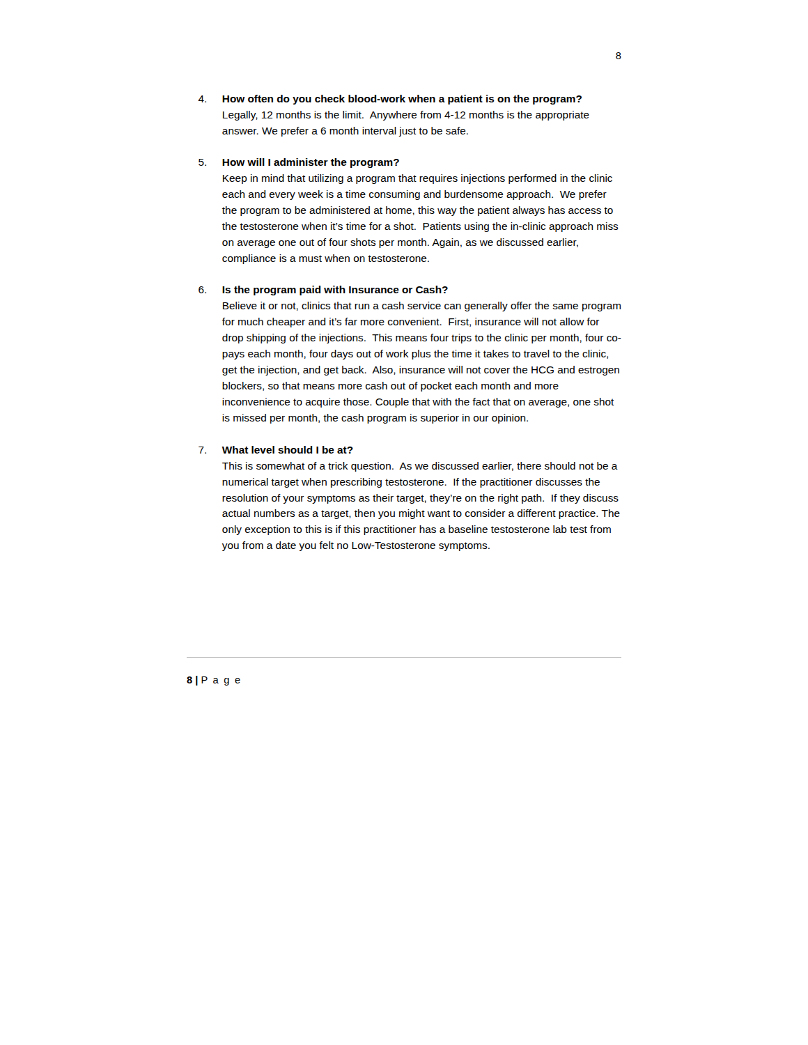8
How often do you check blood-work when a patient is on the program? Legally, 12 months is the limit. Anywhere from 4-12 months is the appropriate answer. We prefer a 6 month interval just to be safe.
How will I administer the program? Keep in mind that utilizing a program that requires injections performed in the clinic each and every week is a time consuming and burdensome approach. We prefer the program to be administered at home, this way the patient always has access to the testosterone when it’s time for a shot. Patients using the in-clinic approach miss on average one out of four shots per month. Again, as we discussed earlier, compliance is a must when on testosterone.
Is the program paid with Insurance or Cash? Believe it or not, clinics that run a cash service can generally offer the same program for much cheaper and it’s far more convenient. First, insurance will not allow for drop shipping of the injections. This means four trips to the clinic per month, four co-pays each month, four days out of work plus the time it takes to travel to the clinic, get the injection, and get back. Also, insurance will not cover the HCG and estrogen blockers, so that means more cash out of pocket each month and more inconvenience to acquire those. Couple that with the fact that on average, one shot is missed per month, the cash program is superior in our opinion.
What level should I be at? This is somewhat of a trick question. As we discussed earlier, there should not be a numerical target when prescribing testosterone. If the practitioner discusses the resolution of your symptoms as their target, they’re on the right path. If they discuss actual numbers as a target, then you might want to consider a different practice. The only exception to this is if this practitioner has a baseline testosterone lab test from you from a date you felt no Low-Testosterone symptoms.
8 | P a g e